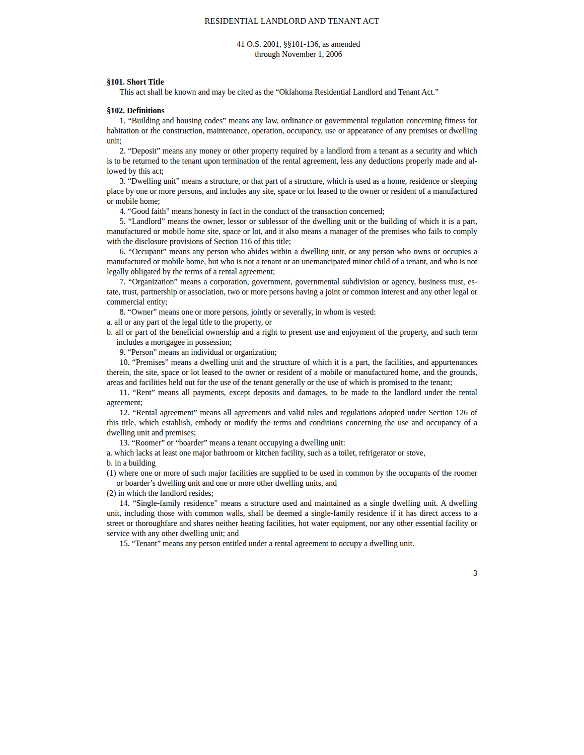RESIDENTIAL LANDLORD AND TENANT ACT
41 O.S. 2001, §§101-136, as amended
through November 1, 2006
§101. Short Title
This act shall be known and may be cited as the “Oklahoma Residential Landlord and Tenant Act.”
§102. Definitions
1. “Building and housing codes” means any law, ordinance or governmental regulation concerning fitness for habitation or the construction, maintenance, operation, occupancy, use or appearance of any premises or dwelling unit;
2. “Deposit” means any money or other property required by a landlord from a tenant as a security and which is to be returned to the tenant upon termination of the rental agreement, less any deductions properly made and allowed by this act;
3. “Dwelling unit” means a structure, or that part of a structure, which is used as a home, residence or sleeping place by one or more persons, and includes any site, space or lot leased to the owner or resident of a manufactured or mobile home;
4. “Good faith” means honesty in fact in the conduct of the transaction concerned;
5. “Landlord” means the owner, lessor or sublessor of the dwelling unit or the building of which it is a part, manufactured or mobile home site, space or lot, and it also means a manager of the premises who fails to comply with the disclosure provisions of Section 116 of this title;
6. “Occupant” means any person who abides within a dwelling unit, or any person who owns or occupies a manufactured or mobile home, but who is not a tenant or an unemancipated minor child of a tenant, and who is not legally obligated by the terms of a rental agreement;
7. “Organization” means a corporation, government, governmental subdivision or agency, business trust, estate, trust, partnership or association, two or more persons having a joint or common interest and any other legal or commercial entity;
8. “Owner” means one or more persons, jointly or severally, in whom is vested:
a. all or any part of the legal title to the property, or
b. all or part of the beneficial ownership and a right to present use and enjoyment of the property, and such term includes a mortgagee in possession;
9. “Person” means an individual or organization;
10. “Premises” means a dwelling unit and the structure of which it is a part, the facilities, and appurtenances therein, the site, space or lot leased to the owner or resident of a mobile or manufactured home, and the grounds, areas and facilities held out for the use of the tenant generally or the use of which is promised to the tenant;
11. “Rent” means all payments, except deposits and damages, to be made to the landlord under the rental agreement;
12. “Rental agreement” means all agreements and valid rules and regulations adopted under Section 126 of this title, which establish, embody or modify the terms and conditions concerning the use and occupancy of a dwelling unit and premises;
13. “Roomer” or “boarder” means a tenant occupying a dwelling unit:
a. which lacks at least one major bathroom or kitchen facility, such as a toilet, refrigerator or stove,
b. in a building
(1) where one or more of such major facilities are supplied to be used in common by the occupants of the roomer or boarder’s dwelling unit and one or more other dwelling units, and
(2) in which the landlord resides;
14. “Single-family residence” means a structure used and maintained as a single dwelling unit. A dwelling unit, including those with common walls, shall be deemed a single-family residence if it has direct access to a street or thoroughfare and shares neither heating facilities, hot water equipment, nor any other essential facility or service with any other dwelling unit; and
15. “Tenant” means any person entitled under a rental agreement to occupy a dwelling unit.
3